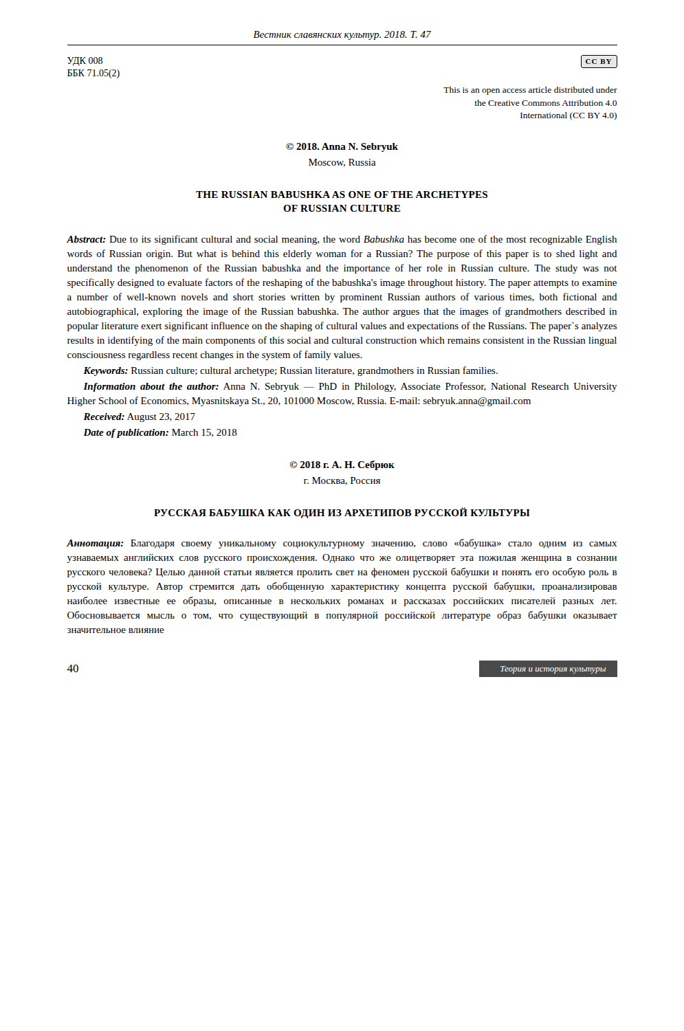Вестник славянских культур. 2018. Т. 47
УДК 008
ББК 71.05(2)
CC BY
This is an open access article distributed under
the Creative Commons Attribution 4.0
International (CC BY 4.0)
© 2018. Anna N. Sebryuk
Moscow, Russia
THE RUSSIAN BABUSHKA AS ONE OF THE ARCHETYPES
OF RUSSIAN CULTURE
Abstract: Due to its significant cultural and social meaning, the word Babushka has become one of the most recognizable English words of Russian origin. But what is behind this elderly woman for a Russian? The purpose of this paper is to shed light and understand the phenomenon of the Russian babushka and the importance of her role in Russian culture. The study was not specifically designed to evaluate factors of the reshaping of the babushka's image throughout history. The paper attempts to examine a number of well-known novels and short stories written by prominent Russian authors of various times, both fictional and autobiographical, exploring the image of the Russian babushka. The author argues that the images of grandmothers described in popular literature exert significant influence on the shaping of cultural values and expectations of the Russians. The paper`s analyzes results in identifying of the main components of this social and cultural construction which remains consistent in the Russian lingual consciousness regardless recent changes in the system of family values.
Keywords: Russian culture; cultural archetype; Russian literature, grandmothers in Russian families.
Information about the author: Anna N. Sebryuk — PhD in Philology, Associate Professor, National Research University Higher School of Economics, Myasnitskaya St., 20, 101000 Moscow, Russia. E-mail: sebryuk.anna@gmail.com
Received: August 23, 2017
Date of publication: March 15, 2018
© 2018 г. А. Н. Себрюк
г. Москва, Россия
РУССКАЯ БАБУШКА КАК ОДИН ИЗ АРХЕТИПОВ РУССКОЙ КУЛЬТУРЫ
Аннотация: Благодаря своему уникальному социокультурному значению, слово «бабушка» стало одним из самых узнаваемых английских слов русского происхождения. Однако что же олицетворяет эта пожилая женщина в сознании русского человека? Целью данной статьи является пролить свет на феномен русской бабушки и понять его особую роль в русской культуре. Автор стремится дать обобщенную характеристику концепта русской бабушки, проанализировав наиболее известные ее образы, описанные в нескольких романах и рассказах российских писателей разных лет. Обосновывается мысль о том, что существующий в популярной российской литературе образ бабушки оказывает значительное влияние
40
Теория и история культуры